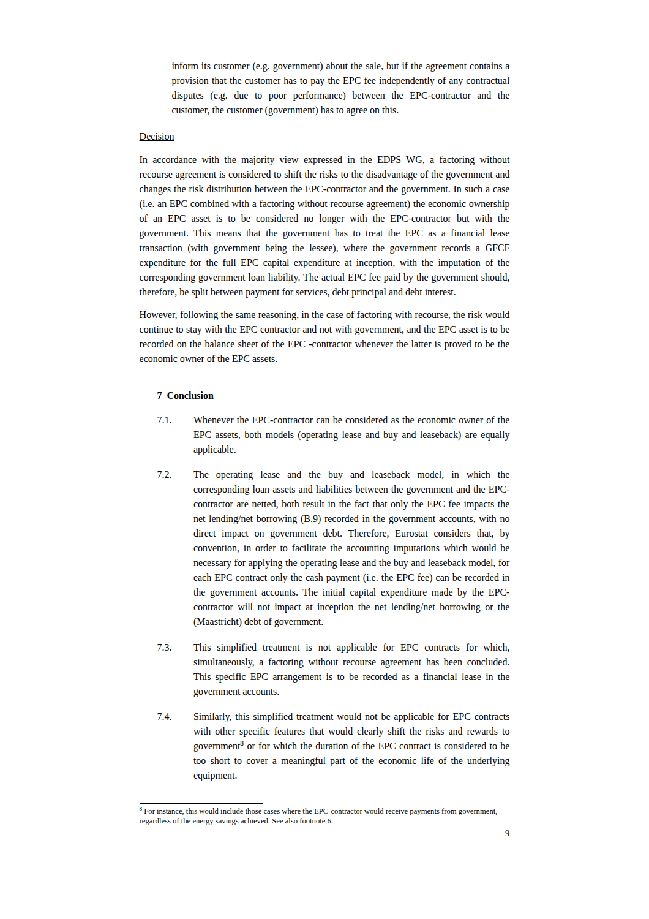inform its customer (e.g. government) about the sale, but if the agreement contains a provision that the customer has to pay the EPC fee independently of any contractual disputes (e.g. due to poor performance) between the EPC-contractor and the customer, the customer (government) has to agree on this.
Decision
In accordance with the majority view expressed in the EDPS WG, a factoring without recourse agreement is considered to shift the risks to the disadvantage of the government and changes the risk distribution between the EPC-contractor and the government. In such a case (i.e. an EPC combined with a factoring without recourse agreement) the economic ownership of an EPC asset is to be considered no longer with the EPC-contractor but with the government. This means that the government has to treat the EPC as a financial lease transaction (with government being the lessee), where the government records a GFCF expenditure for the full EPC capital expenditure at inception, with the imputation of the corresponding government loan liability. The actual EPC fee paid by the government should, therefore, be split between payment for services, debt principal and debt interest.
However, following the same reasoning, in the case of factoring with recourse, the risk would continue to stay with the EPC contractor and not with government, and the EPC asset is to be recorded on the balance sheet of the EPC -contractor whenever the latter is proved to be the economic owner of the EPC assets.
7 Conclusion
7.1. Whenever the EPC-contractor can be considered as the economic owner of the EPC assets, both models (operating lease and buy and leaseback) are equally applicable.
7.2. The operating lease and the buy and leaseback model, in which the corresponding loan assets and liabilities between the government and the EPC-contractor are netted, both result in the fact that only the EPC fee impacts the net lending/net borrowing (B.9) recorded in the government accounts, with no direct impact on government debt. Therefore, Eurostat considers that, by convention, in order to facilitate the accounting imputations which would be necessary for applying the operating lease and the buy and leaseback model, for each EPC contract only the cash payment (i.e. the EPC fee) can be recorded in the government accounts. The initial capital expenditure made by the EPC-contractor will not impact at inception the net lending/net borrowing or the (Maastricht) debt of government.
7.3. This simplified treatment is not applicable for EPC contracts for which, simultaneously, a factoring without recourse agreement has been concluded. This specific EPC arrangement is to be recorded as a financial lease in the government accounts.
7.4. Similarly, this simplified treatment would not be applicable for EPC contracts with other specific features that would clearly shift the risks and rewards to government8 or for which the duration of the EPC contract is considered to be too short to cover a meaningful part of the economic life of the underlying equipment.
8 For instance, this would include those cases where the EPC-contractor would receive payments from government, regardless of the energy savings achieved. See also footnote 6.
9